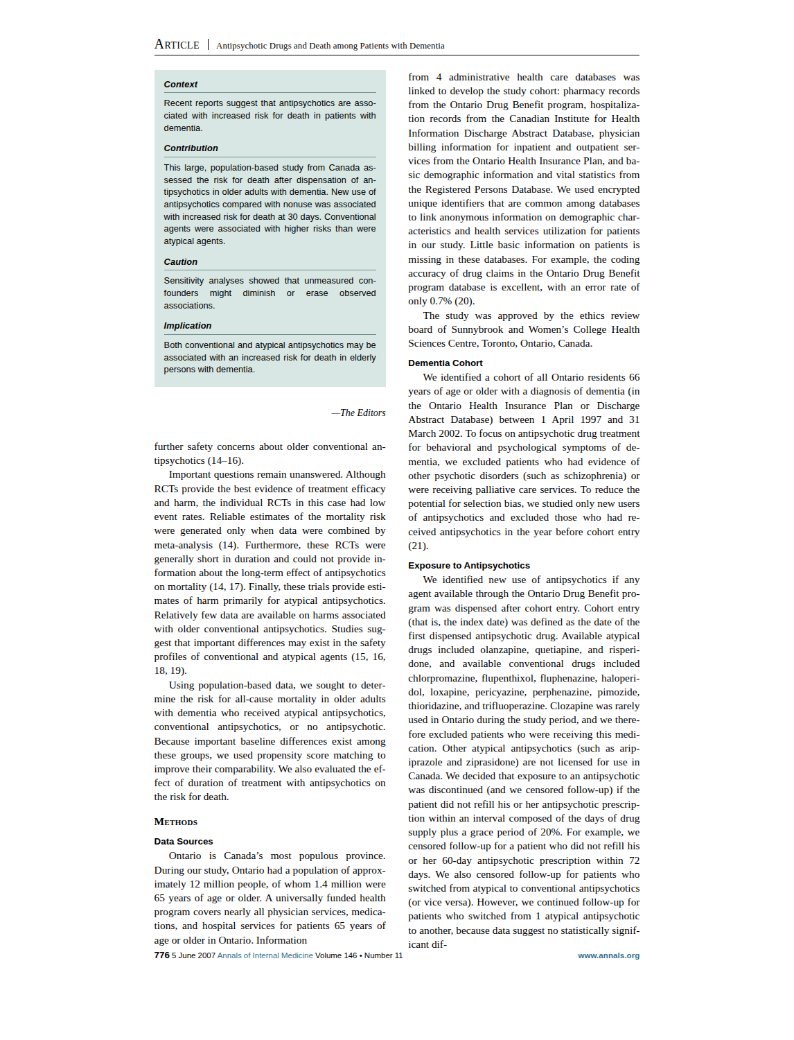Article Antipsychotic Drugs and Death among Patients with Dementia
Context
Recent reports suggest that antipsychotics are associated with increased risk for death in patients with dementia.
Contribution
This large, population-based study from Canada assessed the risk for death after dispensation of antipsychotics in older adults with dementia. New use of antipsychotics compared with nonuse was associated with increased risk for death at 30 days. Conventional agents were associated with higher risks than were atypical agents.
Caution
Sensitivity analyses showed that unmeasured confounders might diminish or erase observed associations.
Implication
Both conventional and atypical antipsychotics may be associated with an increased risk for death in elderly persons with dementia.
—The Editors
further safety concerns about older conventional antipsychotics (14–16).
Important questions remain unanswered. Although RCTs provide the best evidence of treatment efficacy and harm, the individual RCTs in this case had low event rates. Reliable estimates of the mortality risk were generated only when data were combined by meta-analysis (14). Furthermore, these RCTs were generally short in duration and could not provide information about the long-term effect of antipsychotics on mortality (14, 17). Finally, these trials provide estimates of harm primarily for atypical antipsychotics. Relatively few data are available on harms associated with older conventional antipsychotics. Studies suggest that important differences may exist in the safety profiles of conventional and atypical agents (15, 16, 18, 19).
Using population-based data, we sought to determine the risk for all-cause mortality in older adults with dementia who received atypical antipsychotics, conventional antipsychotics, or no antipsychotic. Because important baseline differences exist among these groups, we used propensity score matching to improve their comparability. We also evaluated the effect of duration of treatment with antipsychotics on the risk for death.
Methods
Data Sources
Ontario is Canada’s most populous province. During our study, Ontario had a population of approximately 12 million people, of whom 1.4 million were 65 years of age or older. A universally funded health program covers nearly all physician services, medications, and hospital services for patients 65 years of age or older in Ontario. Information
from 4 administrative health care databases was linked to develop the study cohort: pharmacy records from the Ontario Drug Benefit program, hospitalization records from the Canadian Institute for Health Information Discharge Abstract Database, physician billing information for inpatient and outpatient services from the Ontario Health Insurance Plan, and basic demographic information and vital statistics from the Registered Persons Database. We used encrypted unique identifiers that are common among databases to link anonymous information on demographic characteristics and health services utilization for patients in our study. Little basic information on patients is missing in these databases. For example, the coding accuracy of drug claims in the Ontario Drug Benefit program database is excellent, with an error rate of only 0.7% (20).
The study was approved by the ethics review board of Sunnybrook and Women’s College Health Sciences Centre, Toronto, Ontario, Canada.
Dementia Cohort
We identified a cohort of all Ontario residents 66 years of age or older with a diagnosis of dementia (in the Ontario Health Insurance Plan or Discharge Abstract Database) between 1 April 1997 and 31 March 2002. To focus on antipsychotic drug treatment for behavioral and psychological symptoms of dementia, we excluded patients who had evidence of other psychotic disorders (such as schizophrenia) or were receiving palliative care services. To reduce the potential for selection bias, we studied only new users of antipsychotics and excluded those who had received antipsychotics in the year before cohort entry (21).
Exposure to Antipsychotics
We identified new use of antipsychotics if any agent available through the Ontario Drug Benefit program was dispensed after cohort entry. Cohort entry (that is, the index date) was defined as the date of the first dispensed antipsychotic drug. Available atypical drugs included olanzapine, quetiapine, and risperidone, and available conventional drugs included chlorpromazine, flupenthixol, fluphenazine, haloperidol, loxapine, pericyazine, perphenazine, pimozide, thioridazine, and trifluoperazine. Clozapine was rarely used in Ontario during the study period, and we therefore excluded patients who were receiving this medication. Other atypical antipsychotics (such as aripiprazole and ziprasidone) are not licensed for use in Canada. We decided that exposure to an antipsychotic was discontinued (and we censored follow-up) if the patient did not refill his or her antipsychotic prescription within an interval composed of the days of drug supply plus a grace period of 20%. For example, we censored follow-up for a patient who did not refill his or her 60-day antipsychotic prescription within 72 days. We also censored follow-up for patients who switched from atypical to conventional antipsychotics (or vice versa). However, we continued follow-up for patients who switched from 1 atypical antipsychotic to another, because data suggest no statistically significant dif-
776 5 June 2007 Annals of Internal Medicine Volume 146 • Number 11
www.annals.org